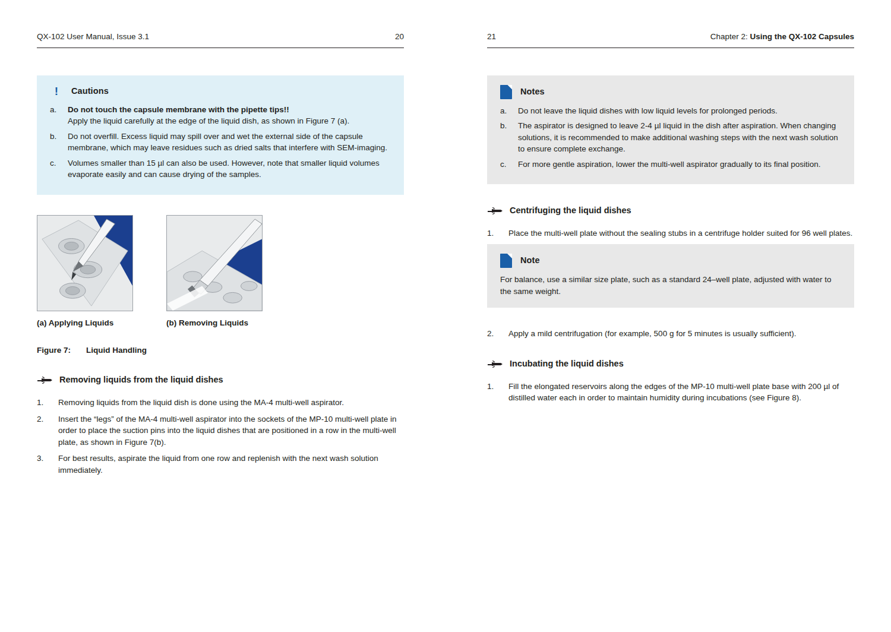QX-102 User Manual, Issue 3.1
20
!
Cautions
a. Do not touch the capsule membrane with the pipette tips!!
Apply the liquid carefully at the edge of the liquid dish, as shown in Figure 7 (a).
b. Do not overfill. Excess liquid may spill over and wet the external side of the capsule membrane, which may leave residues such as dried salts that interfere with SEM-imaging.
c. Volumes smaller than 15 µl can also be used. However, note that smaller liquid volumes evaporate easily and can cause drying of the samples.
(a) Applying Liquids (b) Removing Liquids
Figure 7: Liquid Handling
Removing liquids from the liquid dishes
1. Removing liquids from the liquid dish is done using the MA-4 multi-well aspirator.
2. Insert the “legs” of the MA-4 multi-well aspirator into the sockets of the MP-10 multi-well plate in order to place the suction pins into the liquid dishes that are positioned in a row in the multi-well plate, as shown in Figure 7(b).
3. For best results, aspirate the liquid from one row and replenish with the next wash solution immediately.
21
Chapter 2: Using the QX-102 Capsules
Notes
a. Do not leave the liquid dishes with low liquid levels for prolonged periods.
b. The aspirator is designed to leave 2-4 µl liquid in the dish after aspiration. When changing solutions, it is recommended to make additional washing steps with the next wash solution to ensure complete exchange.
c. For more gentle aspiration, lower the multi-well aspirator gradually to its final position.
Centrifuging the liquid dishes
1. Place the multi-well plate without the sealing stubs in a centrifuge holder suited for 96 well plates.
Note
For balance, use a similar size plate, such as a standard 24–well plate, adjusted with water to the same weight.
2. Apply a mild centrifugation (for example, 500 g for 5 minutes is usually sufficient).
Incubating the liquid dishes
1. Fill the elongated reservoirs along the edges of the MP-10 multi-well plate base with 200 µl of distilled water each in order to maintain humidity during incubations (see Figure 8).